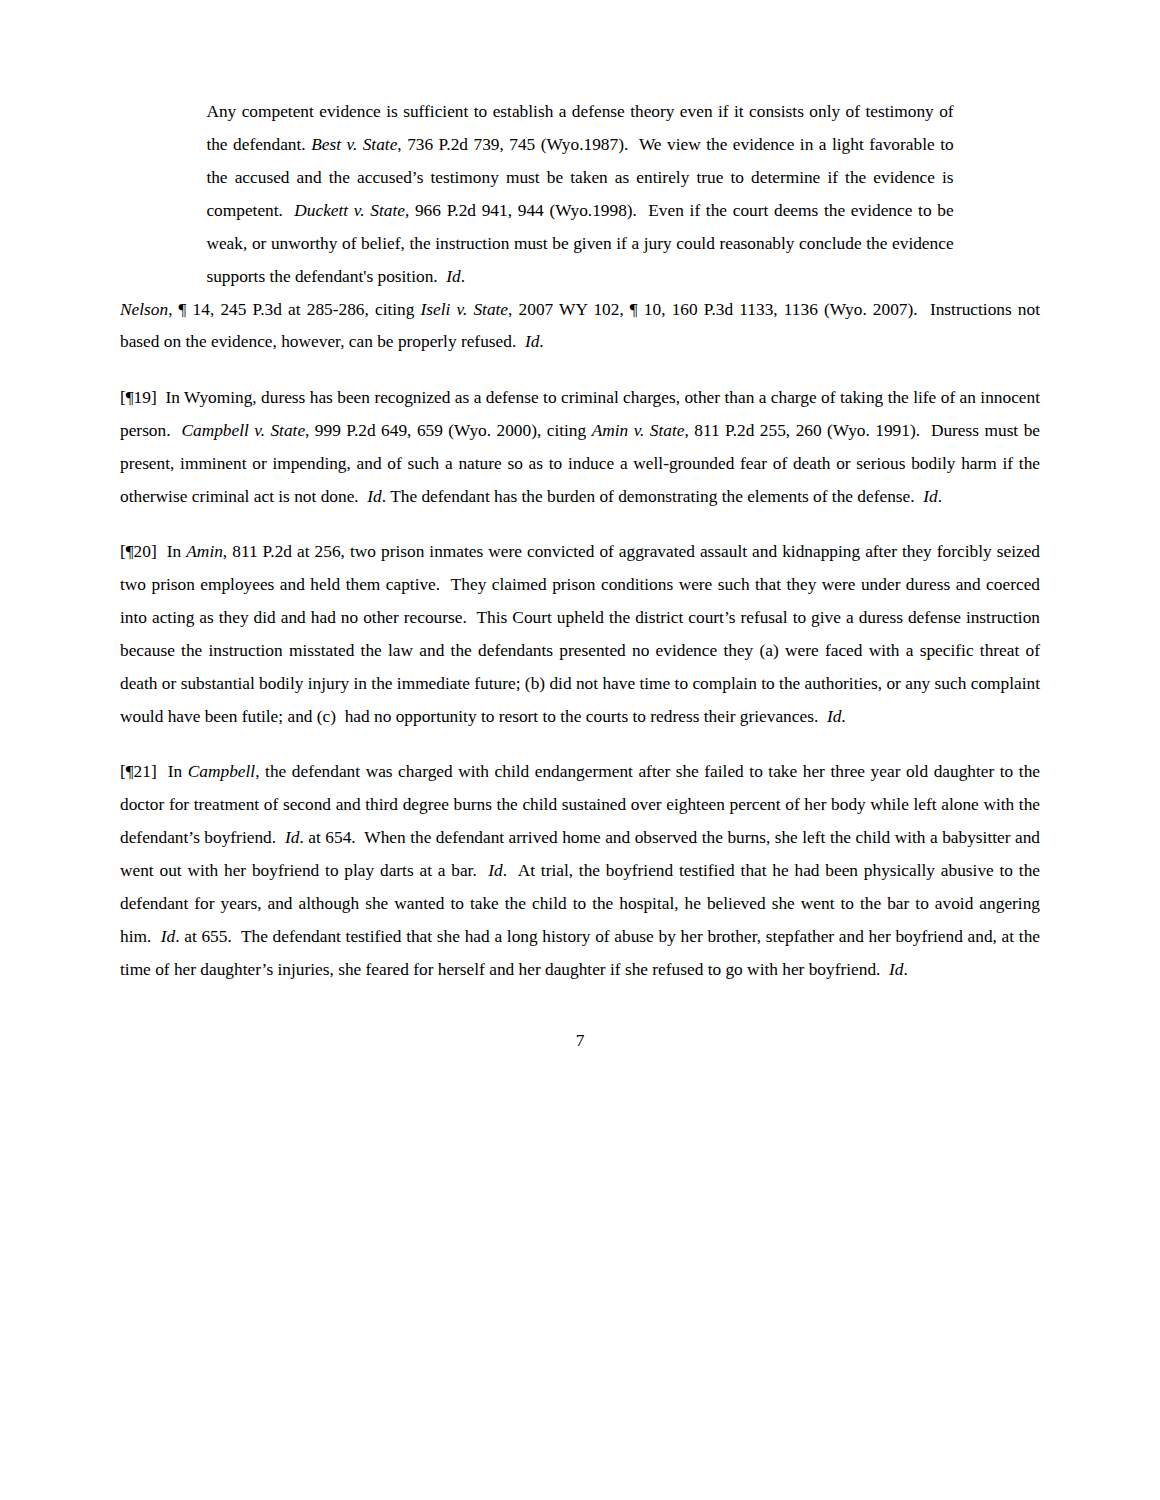Any competent evidence is sufficient to establish a defense theory even if it consists only of testimony of the defendant. Best v. State, 736 P.2d 739, 745 (Wyo.1987). We view the evidence in a light favorable to the accused and the accused’s testimony must be taken as entirely true to determine if the evidence is competent. Duckett v. State, 966 P.2d 941, 944 (Wyo.1998). Even if the court deems the evidence to be weak, or unworthy of belief, the instruction must be given if a jury could reasonably conclude the evidence supports the defendant's position. Id.
Nelson, ¶ 14, 245 P.3d at 285-286, citing Iseli v. State, 2007 WY 102, ¶ 10, 160 P.3d 1133, 1136 (Wyo. 2007). Instructions not based on the evidence, however, can be properly refused. Id.
[¶19] In Wyoming, duress has been recognized as a defense to criminal charges, other than a charge of taking the life of an innocent person. Campbell v. State, 999 P.2d 649, 659 (Wyo. 2000), citing Amin v. State, 811 P.2d 255, 260 (Wyo. 1991). Duress must be present, imminent or impending, and of such a nature so as to induce a well-grounded fear of death or serious bodily harm if the otherwise criminal act is not done. Id. The defendant has the burden of demonstrating the elements of the defense. Id.
[¶20] In Amin, 811 P.2d at 256, two prison inmates were convicted of aggravated assault and kidnapping after they forcibly seized two prison employees and held them captive. They claimed prison conditions were such that they were under duress and coerced into acting as they did and had no other recourse. This Court upheld the district court’s refusal to give a duress defense instruction because the instruction misstated the law and the defendants presented no evidence they (a) were faced with a specific threat of death or substantial bodily injury in the immediate future; (b) did not have time to complain to the authorities, or any such complaint would have been futile; and (c) had no opportunity to resort to the courts to redress their grievances. Id.
[¶21] In Campbell, the defendant was charged with child endangerment after she failed to take her three year old daughter to the doctor for treatment of second and third degree burns the child sustained over eighteen percent of her body while left alone with the defendant’s boyfriend. Id. at 654. When the defendant arrived home and observed the burns, she left the child with a babysitter and went out with her boyfriend to play darts at a bar. Id. At trial, the boyfriend testified that he had been physically abusive to the defendant for years, and although she wanted to take the child to the hospital, he believed she went to the bar to avoid angering him. Id. at 655. The defendant testified that she had a long history of abuse by her brother, stepfather and her boyfriend and, at the time of her daughter’s injuries, she feared for herself and her daughter if she refused to go with her boyfriend. Id.
7